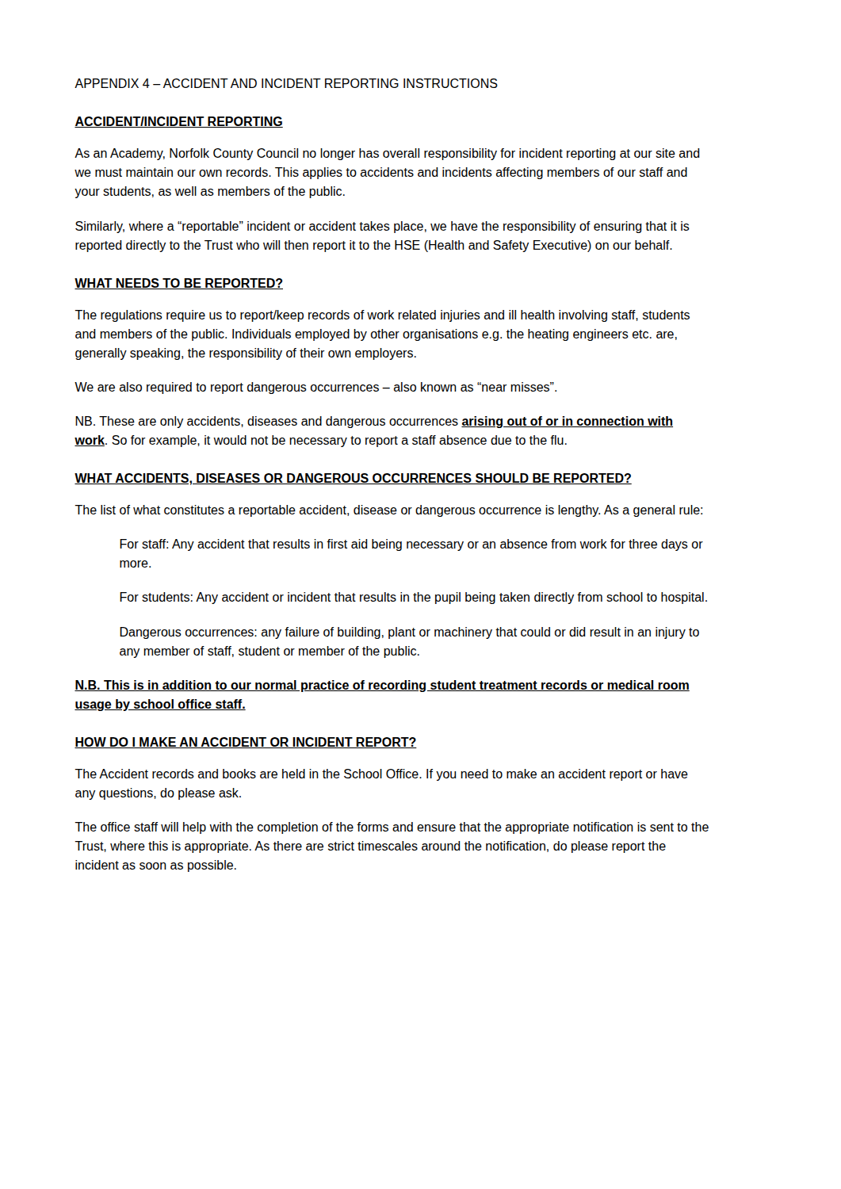APPENDIX 4 – ACCIDENT AND INCIDENT REPORTING INSTRUCTIONS
ACCIDENT/INCIDENT REPORTING
As an Academy, Norfolk County Council no longer has overall responsibility for incident reporting at our site and we must maintain our own records. This applies to accidents and incidents affecting members of our staff and your students, as well as members of the public.
Similarly, where a “reportable” incident or accident takes place, we have the responsibility of ensuring that it is reported directly to the Trust who will then report it to the HSE (Health and Safety Executive) on our behalf.
WHAT NEEDS TO BE REPORTED?
The regulations require us to report/keep records of work related injuries and ill health involving staff, students and members of the public. Individuals employed by other organisations e.g. the heating engineers etc. are, generally speaking, the responsibility of their own employers.
We are also required to report dangerous occurrences – also known as “near misses”.
NB. These are only accidents, diseases and dangerous occurrences arising out of or in connection with work. So for example, it would not be necessary to report a staff absence due to the flu.
WHAT ACCIDENTS, DISEASES OR DANGEROUS OCCURRENCES SHOULD BE REPORTED?
The list of what constitutes a reportable accident, disease or dangerous occurrence is lengthy. As a general rule:
For staff: Any accident that results in first aid being necessary or an absence from work for three days or more.
For students: Any accident or incident that results in the pupil being taken directly from school to hospital.
Dangerous occurrences: any failure of building, plant or machinery that could or did result in an injury to any member of staff, student or member of the public.
N.B. This is in addition to our normal practice of recording student treatment records or medical room usage by school office staff.
HOW DO I MAKE AN ACCIDENT OR INCIDENT REPORT?
The Accident records and books are held in the School Office. If you need to make an accident report or have any questions, do please ask.
The office staff will help with the completion of the forms and ensure that the appropriate notification is sent to the Trust, where this is appropriate. As there are strict timescales around the notification, do please report the incident as soon as possible.